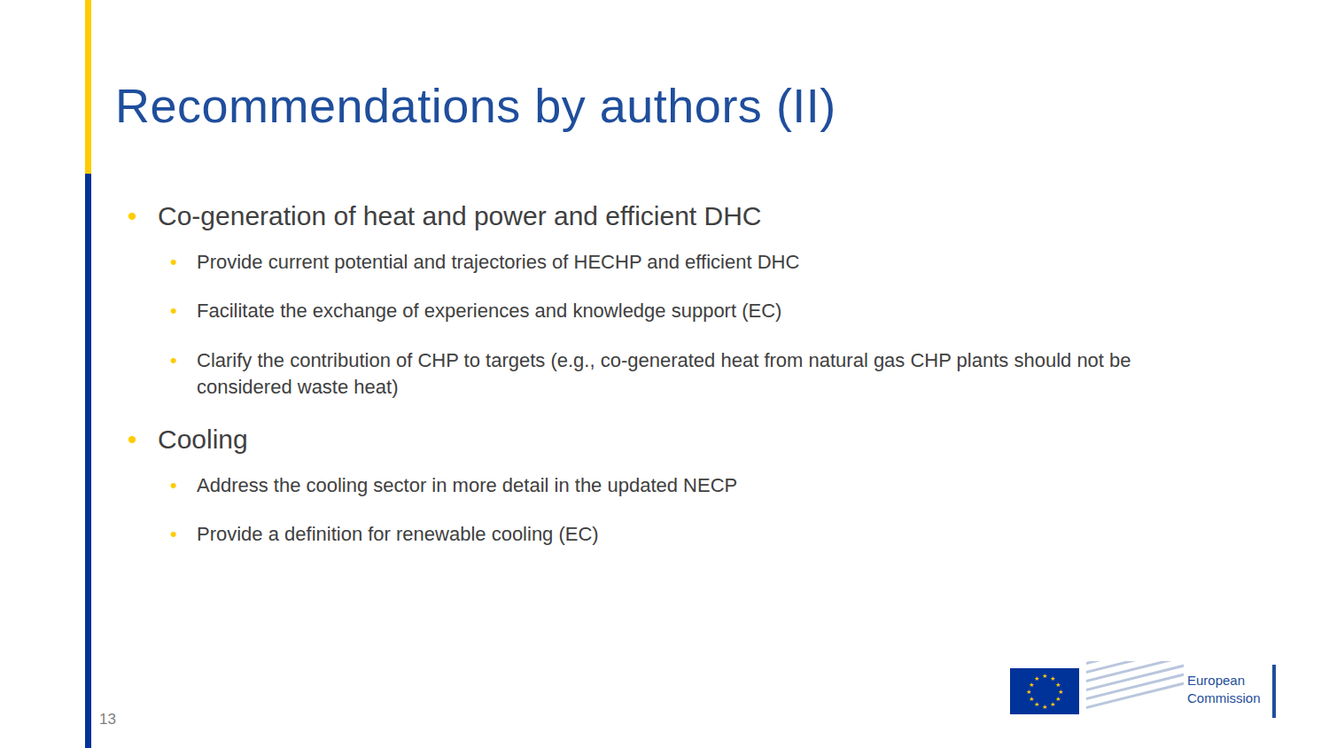Recommendations by authors (II)
Co-generation of heat and power and efficient DHC
Provide current potential and trajectories of HECHP and efficient DHC
Facilitate the exchange of experiences and knowledge support (EC)
Clarify the contribution of CHP to targets (e.g., co-generated heat from natural gas CHP plants should not be considered waste heat)
Cooling
Address the cooling sector in more detail in the updated NECP
Provide a definition for renewable cooling (EC)
13
★
★
★
★
★
★
★
★
★
★
★
★
European
Commission